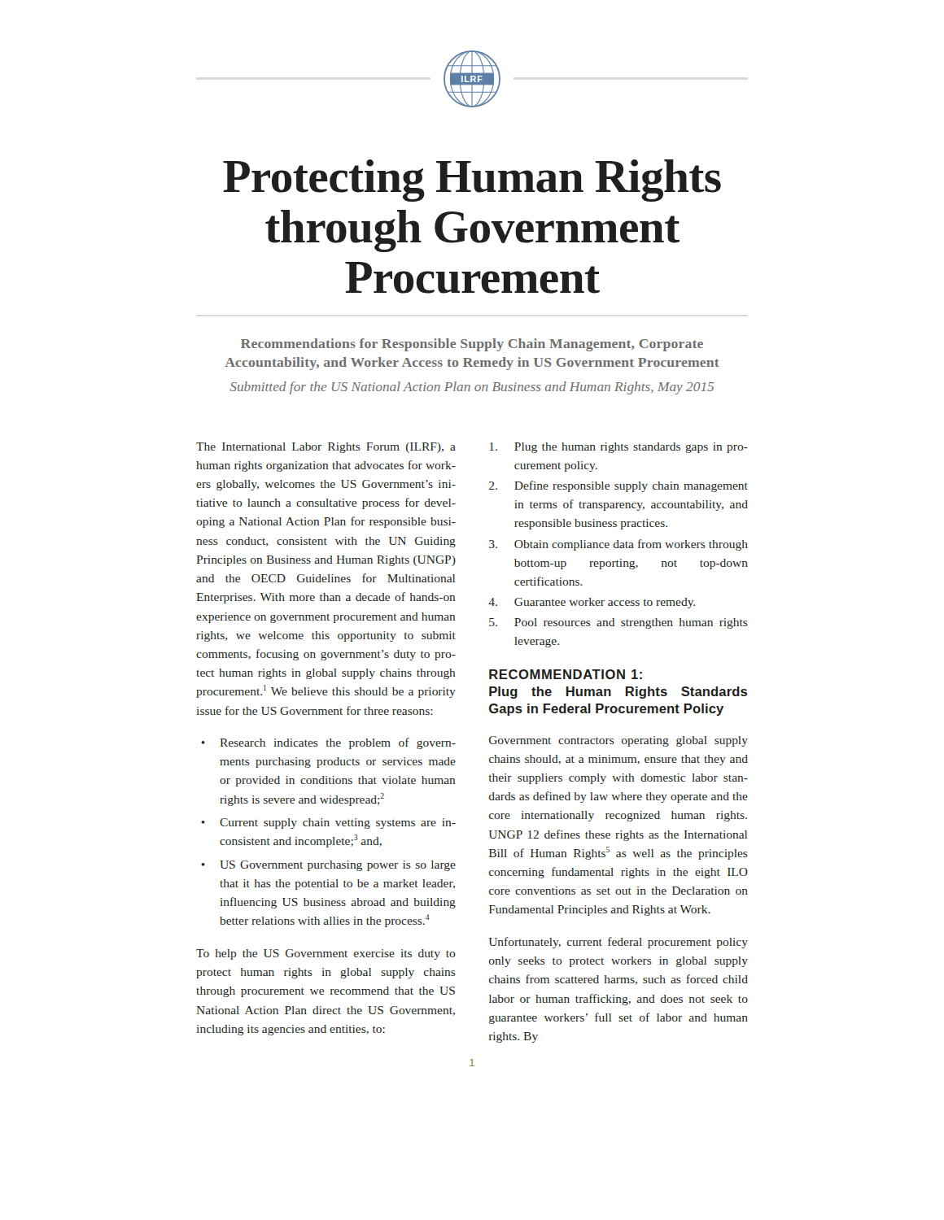ILRF
Protecting Human Rights through Government Procurement
Recommendations for Responsible Supply Chain Management, Corporate Accountability, and Worker Access to Remedy in US Government Procurement
Submitted for the US National Action Plan on Business and Human Rights, May 2015
The International Labor Rights Forum (ILRF), a human rights organization that advocates for workers globally, welcomes the US Government’s initiative to launch a consultative process for developing a National Action Plan for responsible business conduct, consistent with the UN Guiding Principles on Business and Human Rights (UNGP) and the OECD Guidelines for Multinational Enterprises. With more than a decade of hands-on experience on government procurement and human rights, we welcome this opportunity to submit comments, focusing on government’s duty to protect human rights in global supply chains through procurement.1 We believe this should be a priority issue for the US Government for three reasons:
Research indicates the problem of governments purchasing products or services made or provided in conditions that violate human rights is severe and widespread;2
Current supply chain vetting systems are inconsistent and incomplete;3 and,
US Government purchasing power is so large that it has the potential to be a market leader, influencing US business abroad and building better relations with allies in the process.4
To help the US Government exercise its duty to protect human rights in global supply chains through procurement we recommend that the US National Action Plan direct the US Government, including its agencies and entities, to:
Plug the human rights standards gaps in procurement policy.
Define responsible supply chain management in terms of transparency, accountability, and responsible business practices.
Obtain compliance data from workers through bottom-up reporting, not top-down certifications.
Guarantee worker access to remedy.
Pool resources and strengthen human rights leverage.
Recommendation 1:
Plug the Human Rights Standards Gaps in Federal Procurement Policy
Government contractors operating global supply chains should, at a minimum, ensure that they and their suppliers comply with domestic labor standards as defined by law where they operate and the core internationally recognized human rights. UNGP 12 defines these rights as the International Bill of Human Rights5 as well as the principles concerning fundamental rights in the eight ILO core conventions as set out in the Declaration on Fundamental Principles and Rights at Work.
Unfortunately, current federal procurement policy only seeks to protect workers in global supply chains from scattered harms, such as forced child labor or human trafficking, and does not seek to guarantee workers’ full set of labor and human rights. By
1